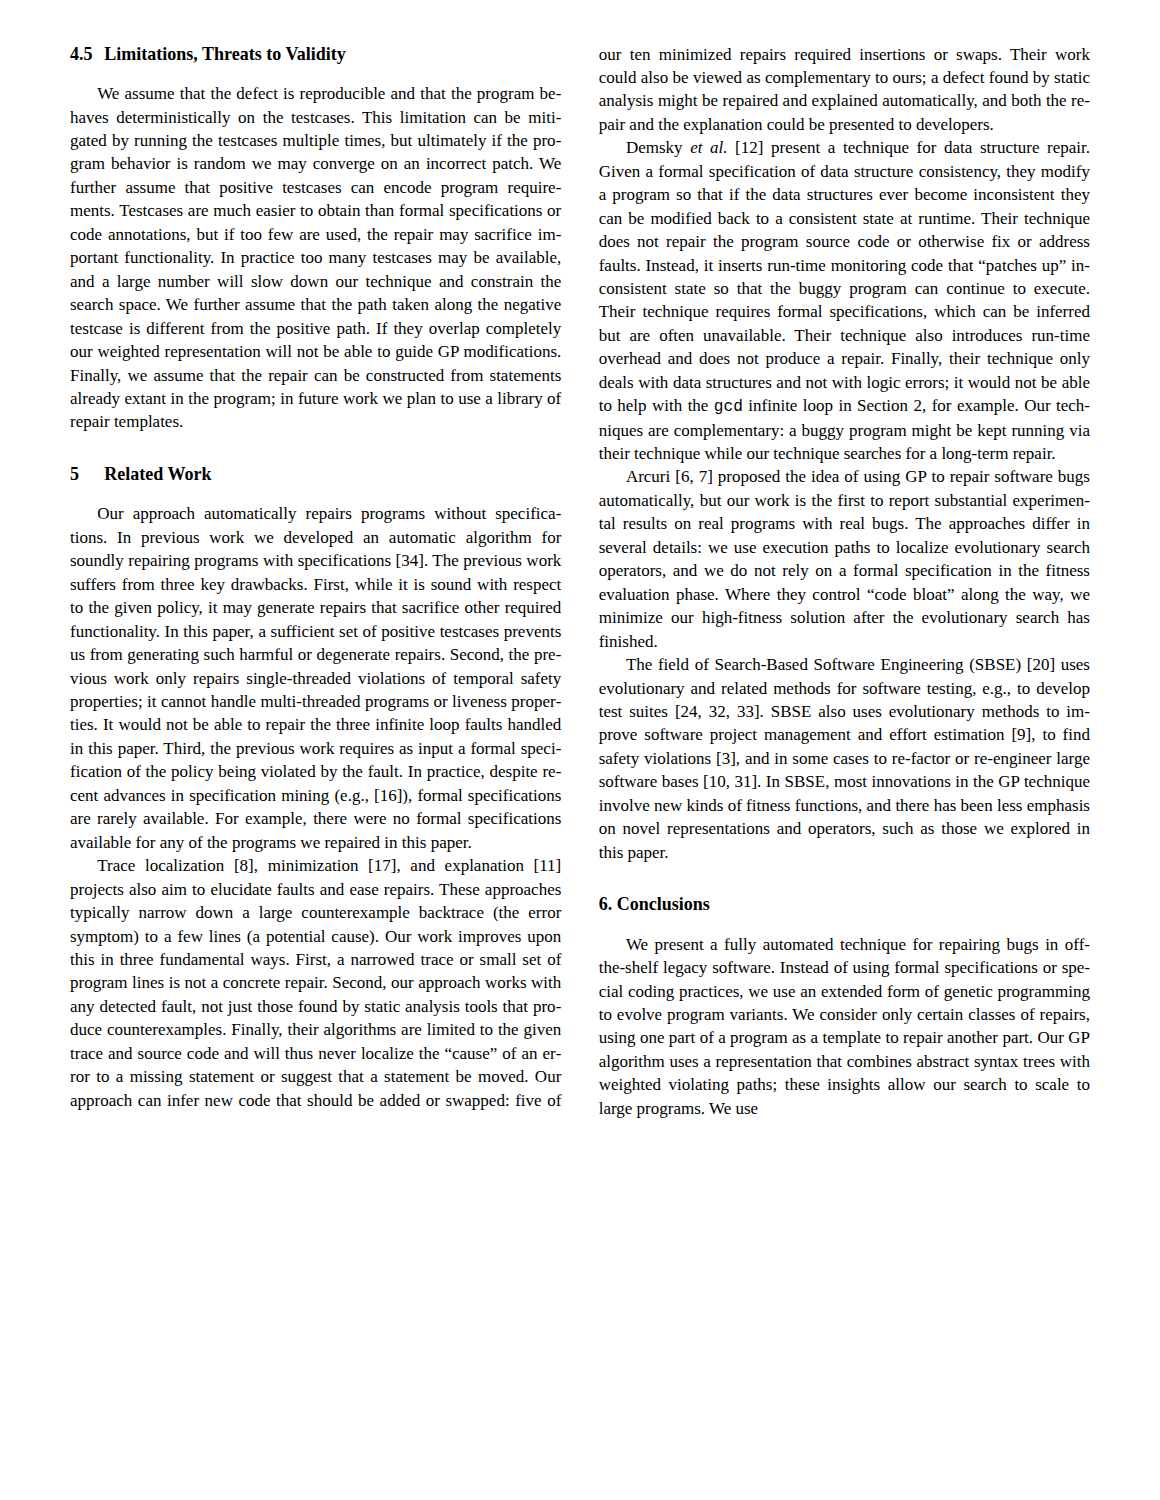4.5 Limitations, Threats to Validity
We assume that the defect is reproducible and that the program behaves deterministically on the testcases. This limitation can be mitigated by running the testcases multiple times, but ultimately if the program behavior is random we may converge on an incorrect patch. We further assume that positive testcases can encode program requirements. Testcases are much easier to obtain than formal specifications or code annotations, but if too few are used, the repair may sacrifice important functionality. In practice too many testcases may be available, and a large number will slow down our technique and constrain the search space. We further assume that the path taken along the negative testcase is different from the positive path. If they overlap completely our weighted representation will not be able to guide GP modifications. Finally, we assume that the repair can be constructed from statements already extant in the program; in future work we plan to use a library of repair templates.
5 Related Work
Our approach automatically repairs programs without specifications. In previous work we developed an automatic algorithm for soundly repairing programs with specifications [34]. The previous work suffers from three key drawbacks. First, while it is sound with respect to the given policy, it may generate repairs that sacrifice other required functionality. In this paper, a sufficient set of positive testcases prevents us from generating such harmful or degenerate repairs. Second, the previous work only repairs single-threaded violations of temporal safety properties; it cannot handle multi-threaded programs or liveness properties. It would not be able to repair the three infinite loop faults handled in this paper. Third, the previous work requires as input a formal specification of the policy being violated by the fault. In practice, despite recent advances in specification mining (e.g., [16]), formal specifications are rarely available. For example, there were no formal specifications available for any of the programs we repaired in this paper.
Trace localization [8], minimization [17], and explanation [11] projects also aim to elucidate faults and ease repairs. These approaches typically narrow down a large counterexample backtrace (the error symptom) to a few lines (a potential cause). Our work improves upon this in three fundamental ways. First, a narrowed trace or small set of program lines is not a concrete repair. Second, our approach works with any detected fault, not just those found by static analysis tools that produce counterexamples. Finally, their algorithms are limited to the given trace and source code and will thus never localize the “cause” of an error to a missing statement or suggest that a statement be moved. Our approach can infer new code that should be added or swapped: five of our ten minimized repairs required insertions or swaps. Their work could also be viewed as complementary to ours; a defect found by static analysis might be repaired and explained automatically, and both the repair and the explanation could be presented to developers.
Demsky et al. [12] present a technique for data structure repair. Given a formal specification of data structure consistency, they modify a program so that if the data structures ever become inconsistent they can be modified back to a consistent state at runtime. Their technique does not repair the program source code or otherwise fix or address faults. Instead, it inserts run-time monitoring code that “patches up” inconsistent state so that the buggy program can continue to execute. Their technique requires formal specifications, which can be inferred but are often unavailable. Their technique also introduces run-time overhead and does not produce a repair. Finally, their technique only deals with data structures and not with logic errors; it would not be able to help with the gcd infinite loop in Section 2, for example. Our techniques are complementary: a buggy program might be kept running via their technique while our technique searches for a long-term repair.
Arcuri [6, 7] proposed the idea of using GP to repair software bugs automatically, but our work is the first to report substantial experimental results on real programs with real bugs. The approaches differ in several details: we use execution paths to localize evolutionary search operators, and we do not rely on a formal specification in the fitness evaluation phase. Where they control “code bloat” along the way, we minimize our high-fitness solution after the evolutionary search has finished.
The field of Search-Based Software Engineering (SBSE) [20] uses evolutionary and related methods for software testing, e.g., to develop test suites [24, 32, 33]. SBSE also uses evolutionary methods to improve software project management and effort estimation [9], to find safety violations [3], and in some cases to re-factor or re-engineer large software bases [10, 31]. In SBSE, most innovations in the GP technique involve new kinds of fitness functions, and there has been less emphasis on novel representations and operators, such as those we explored in this paper.
6. Conclusions
We present a fully automated technique for repairing bugs in off-the-shelf legacy software. Instead of using formal specifications or special coding practices, we use an extended form of genetic programming to evolve program variants. We consider only certain classes of repairs, using one part of a program as a template to repair another part. Our GP algorithm uses a representation that combines abstract syntax trees with weighted violating paths; these insights allow our search to scale to large programs. We use